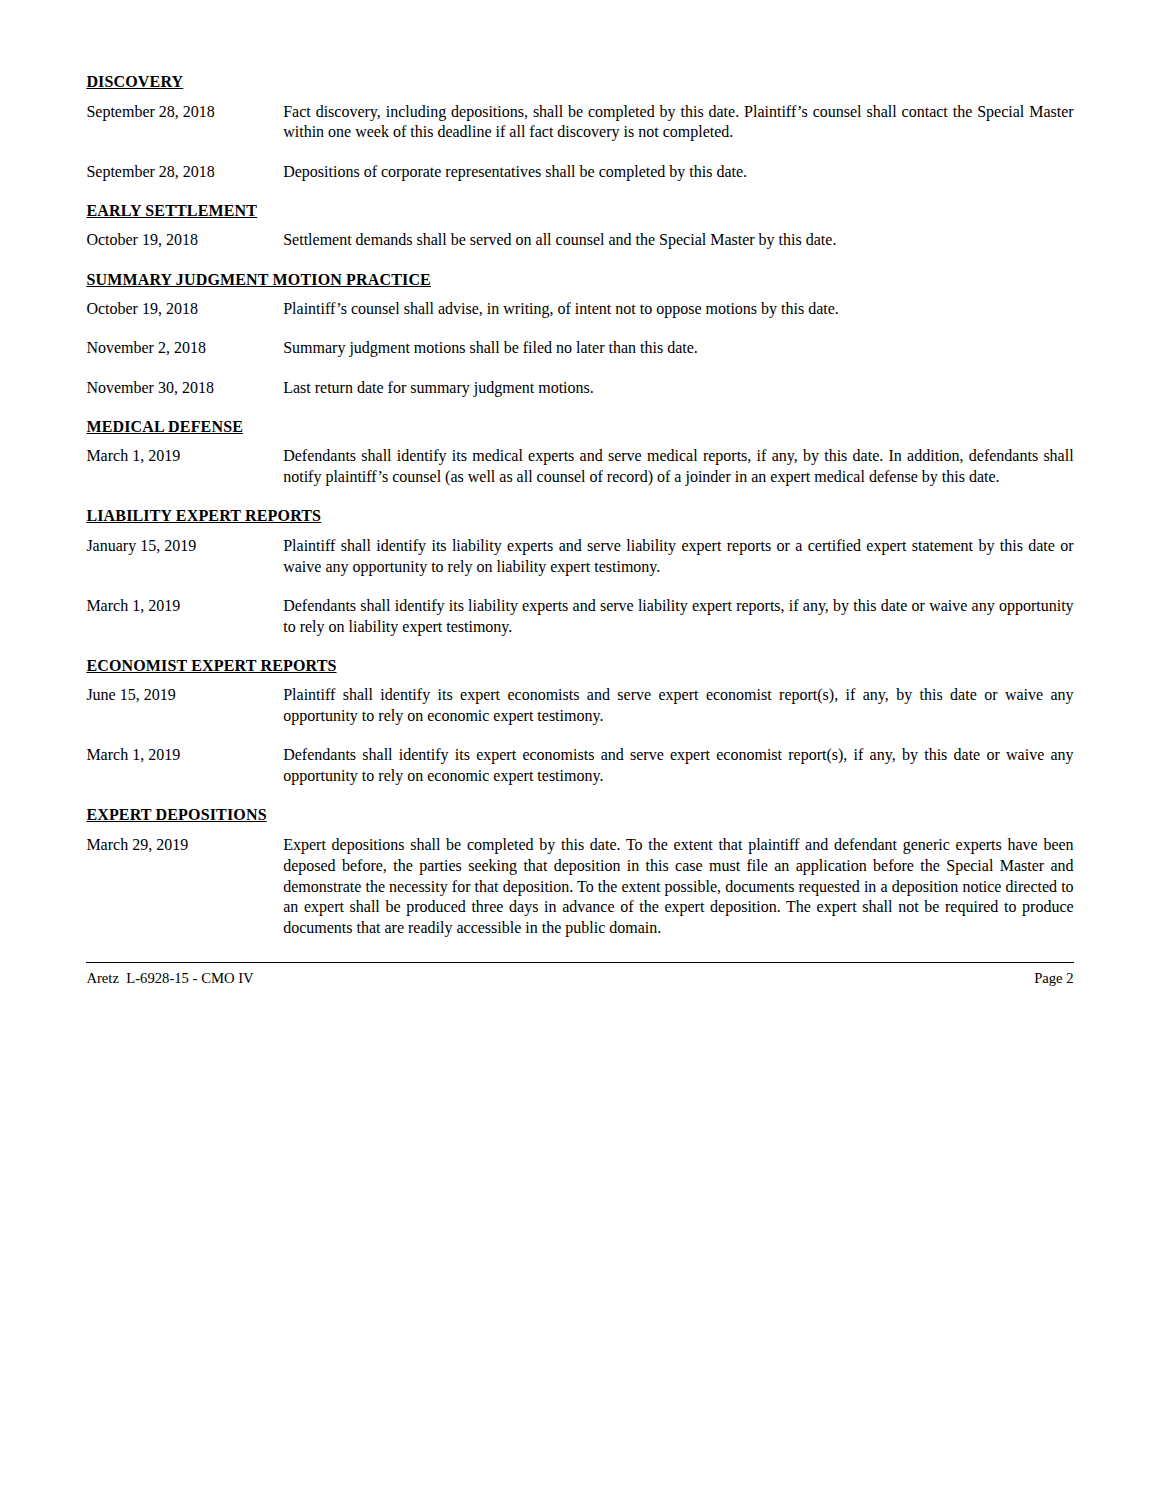Discovery
September 28, 2018
Fact discovery, including depositions, shall be completed by this date. Plaintiff’s counsel shall contact the Special Master within one week of this deadline if all fact discovery is not completed.
September 28, 2018
Depositions of corporate representatives shall be completed by this date.
Early Settlement
October 19, 2018
Settlement demands shall be served on all counsel and the Special Master by this date.
Summary Judgment Motion Practice
October 19, 2018
Plaintiff’s counsel shall advise, in writing, of intent not to oppose motions by this date.
November 2, 2018
Summary judgment motions shall be filed no later than this date.
November 30, 2018
Last return date for summary judgment motions.
Medical Defense
March 1, 2019
Defendants shall identify its medical experts and serve medical reports, if any, by this date. In addition, defendants shall notify plaintiff’s counsel (as well as all counsel of record) of a joinder in an expert medical defense by this date.
Liability Expert Reports
January 15, 2019
Plaintiff shall identify its liability experts and serve liability expert reports or a certified expert statement by this date or waive any opportunity to rely on liability expert testimony.
March 1, 2019
Defendants shall identify its liability experts and serve liability expert reports, if any, by this date or waive any opportunity to rely on liability expert testimony.
Economist Expert Reports
June 15, 2019
Plaintiff shall identify its expert economists and serve expert economist report(s), if any, by this date or waive any opportunity to rely on economic expert testimony.
March 1, 2019
Defendants shall identify its expert economists and serve expert economist report(s), if any, by this date or waive any opportunity to rely on economic expert testimony.
Expert Depositions
March 29, 2019
Expert depositions shall be completed by this date. To the extent that plaintiff and defendant generic experts have been deposed before, the parties seeking that deposition in this case must file an application before the Special Master and demonstrate the necessity for that deposition. To the extent possible, documents requested in a deposition notice directed to an expert shall be produced three days in advance of the expert deposition. The expert shall not be required to produce documents that are readily accessible in the public domain.
Aretz L-6928-15 - CMO IV
Page 2